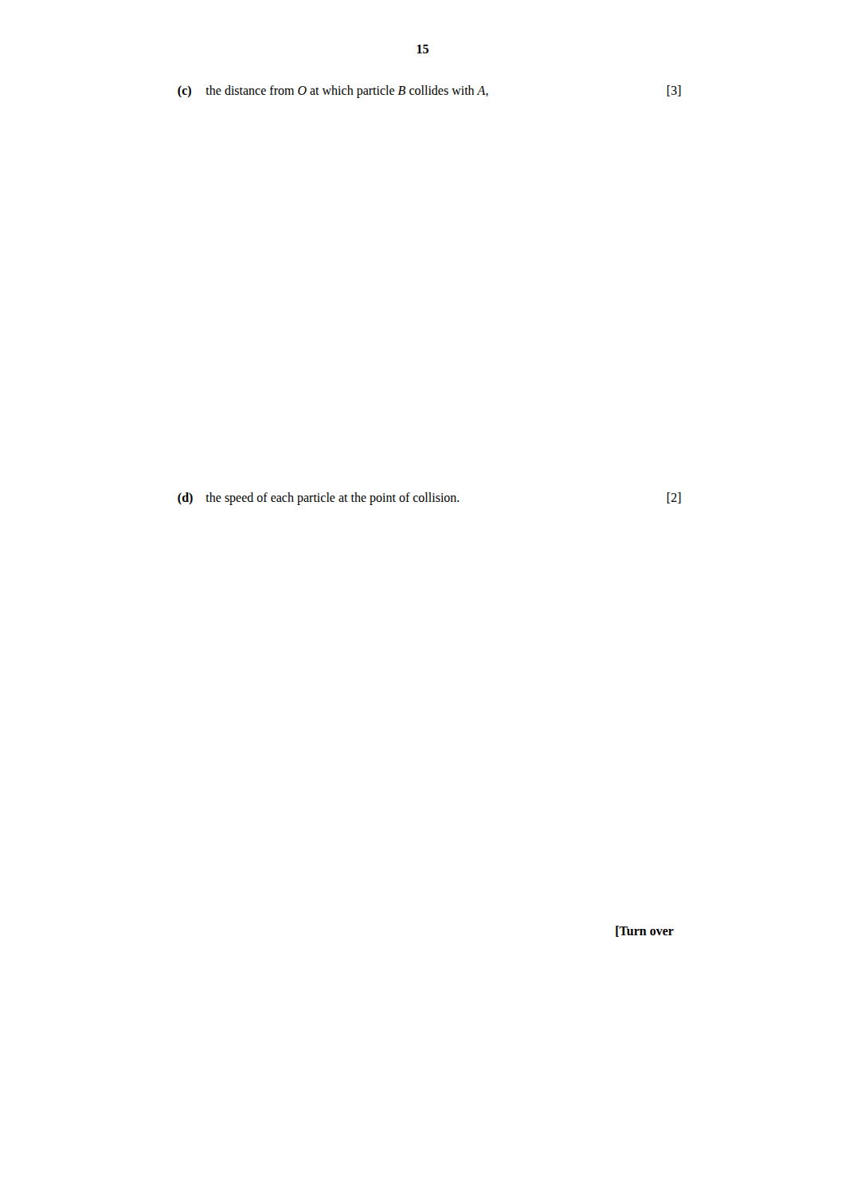15
(c) the distance from O at which particle B collides with A, [3]
(d) the speed of each particle at the point of collision. [2]
[Turn over